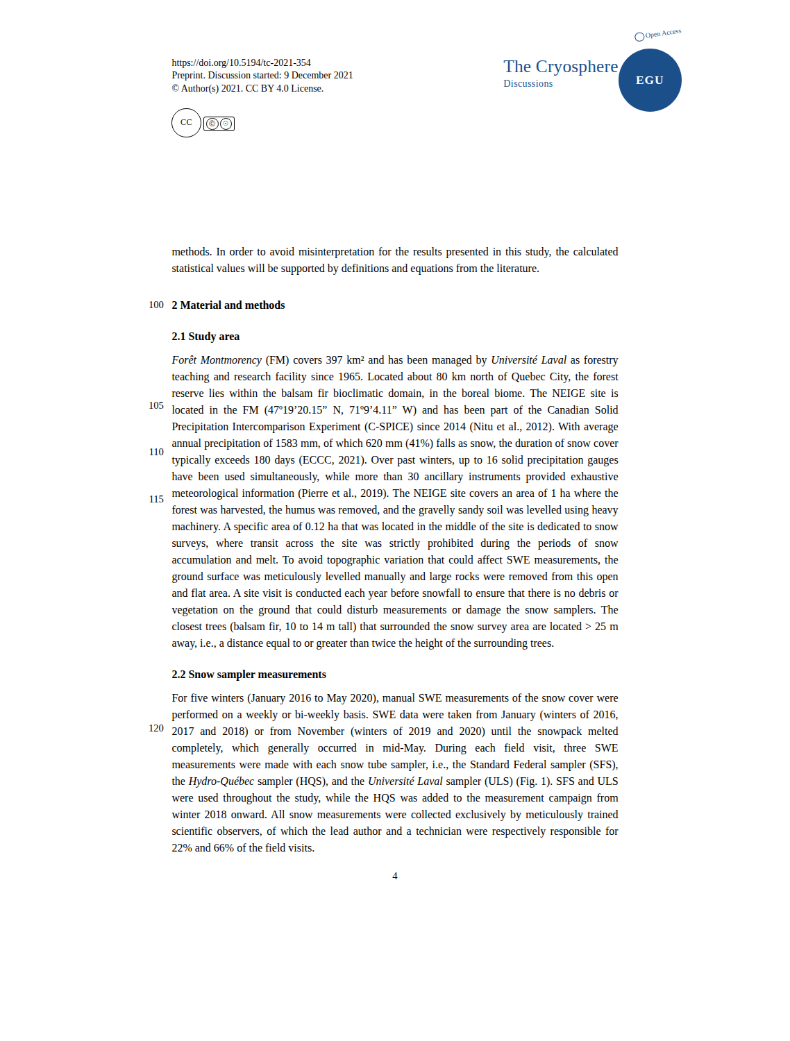https://doi.org/10.5194/tc-2021-354
Preprint. Discussion started: 9 December 2021
© Author(s) 2021. CC BY 4.0 License.
CC
Ⓒ☉
Open Access
The Cryosphere
Discussions
EGU
methods. In order to avoid misinterpretation for the results presented in this study, the calculated statistical values will be supported by definitions and equations from the literature.
100
2 Material and methods
2.1 Study area
Forêt Montmorency (FM) covers 397 km² and has been managed by Université Laval as forestry teaching and research facility since 1965. Located about 80 km north of Quebec City, the forest reserve lies within the balsam fir bioclimatic domain, in the boreal biome. The NEIGE site is located in the FM (47º19’20.15” N, 71º9’4.11” W) and has been part of the Canadian Solid 105 Precipitation Intercomparison Experiment (C-SPICE) since 2014 (Nitu et al., 2012). With average annual precipitation of 1583 mm, of which 620 mm (41%) falls as snow, the duration of snow cover typically exceeds 180 days (ECCC, 2021). Over past winters, up to 16 solid precipitation gauges have been used simultaneously, while more than 30 ancillary instruments provided exhaustive meteorological information (Pierre et al., 2019). The NEIGE site covers an area of 1 ha where the forest was harvested, the humus was removed, and the gravelly sandy soil was levelled using heavy machinery. A specific area of 1100.12 ha that was located in the middle of the site is dedicated to snow surveys, where transit across the site was strictly prohibited during the periods of snow accumulation and melt. To avoid topographic variation that could affect SWE measurements, the ground surface was meticulously levelled manually and large rocks were removed from this open and flat area. A site visit is conducted each year before snowfall to ensure that there is no debris or vegetation on the ground that could disturb measurements or damage the snow samplers. The closest trees (balsam fir, 10 to 14 m tall) that surrounded the snow 115survey area are located > 25 m away, i.e., a distance equal to or greater than twice the height of the surrounding trees.
2.2 Snow sampler measurements
For five winters (January 2016 to May 2020), manual SWE measurements of the snow cover were performed on a weekly or bi-weekly basis. SWE data were taken from January (winters of 2016, 2017 and 2018) or from November (winters of 2019 and 2020) until the snowpack melted completely, which generally occurred in mid-May. During each field visit, three SWE 120measurements were made with each snow tube sampler, i.e., the Standard Federal sampler (SFS), the Hydro-Québec sampler (HQS), and the Université Laval sampler (ULS) (Fig. 1). SFS and ULS were used throughout the study, while the HQS was added to the measurement campaign from winter 2018 onward. All snow measurements were collected exclusively by meticulously trained scientific observers, of which the lead author and a technician were respectively responsible for 22% and 66% of the field visits.
4